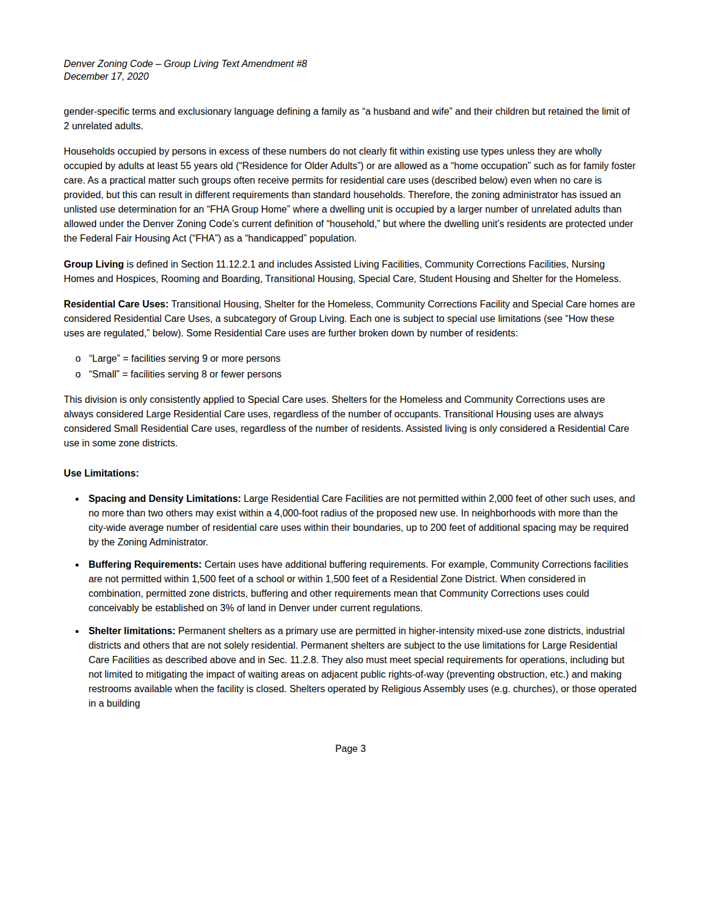Denver Zoning Code – Group Living Text Amendment #8
December 17, 2020
gender-specific terms and exclusionary language defining a family as “a husband and wife” and their children but retained the limit of 2 unrelated adults.
Households occupied by persons in excess of these numbers do not clearly fit within existing use types unless they are wholly occupied by adults at least 55 years old (“Residence for Older Adults”) or are allowed as a “home occupation” such as for family foster care. As a practical matter such groups often receive permits for residential care uses (described below) even when no care is provided, but this can result in different requirements than standard households. Therefore, the zoning administrator has issued an unlisted use determination for an “FHA Group Home” where a dwelling unit is occupied by a larger number of unrelated adults than allowed under the Denver Zoning Code’s current definition of “household,” but where the dwelling unit’s residents are protected under the Federal Fair Housing Act (“FHA”) as a “handicapped” population.
Group Living is defined in Section 11.12.2.1 and includes Assisted Living Facilities, Community Corrections Facilities, Nursing Homes and Hospices, Rooming and Boarding, Transitional Housing, Special Care, Student Housing and Shelter for the Homeless.
Residential Care Uses: Transitional Housing, Shelter for the Homeless, Community Corrections Facility and Special Care homes are considered Residential Care Uses, a subcategory of Group Living. Each one is subject to special use limitations (see “How these uses are regulated,” below). Some Residential Care uses are further broken down by number of residents:
“Large” = facilities serving 9 or more persons
“Small” = facilities serving 8 or fewer persons
This division is only consistently applied to Special Care uses. Shelters for the Homeless and Community Corrections uses are always considered Large Residential Care uses, regardless of the number of occupants. Transitional Housing uses are always considered Small Residential Care uses, regardless of the number of residents. Assisted living is only considered a Residential Care use in some zone districts.
Use Limitations:
Spacing and Density Limitations: Large Residential Care Facilities are not permitted within 2,000 feet of other such uses, and no more than two others may exist within a 4,000-foot radius of the proposed new use. In neighborhoods with more than the city-wide average number of residential care uses within their boundaries, up to 200 feet of additional spacing may be required by the Zoning Administrator.
Buffering Requirements: Certain uses have additional buffering requirements. For example, Community Corrections facilities are not permitted within 1,500 feet of a school or within 1,500 feet of a Residential Zone District. When considered in combination, permitted zone districts, buffering and other requirements mean that Community Corrections uses could conceivably be established on 3% of land in Denver under current regulations.
Shelter limitations: Permanent shelters as a primary use are permitted in higher-intensity mixed-use zone districts, industrial districts and others that are not solely residential. Permanent shelters are subject to the use limitations for Large Residential Care Facilities as described above and in Sec. 11.2.8. They also must meet special requirements for operations, including but not limited to mitigating the impact of waiting areas on adjacent public rights-of-way (preventing obstruction, etc.) and making restrooms available when the facility is closed. Shelters operated by Religious Assembly uses (e.g. churches), or those operated in a building
Page 3